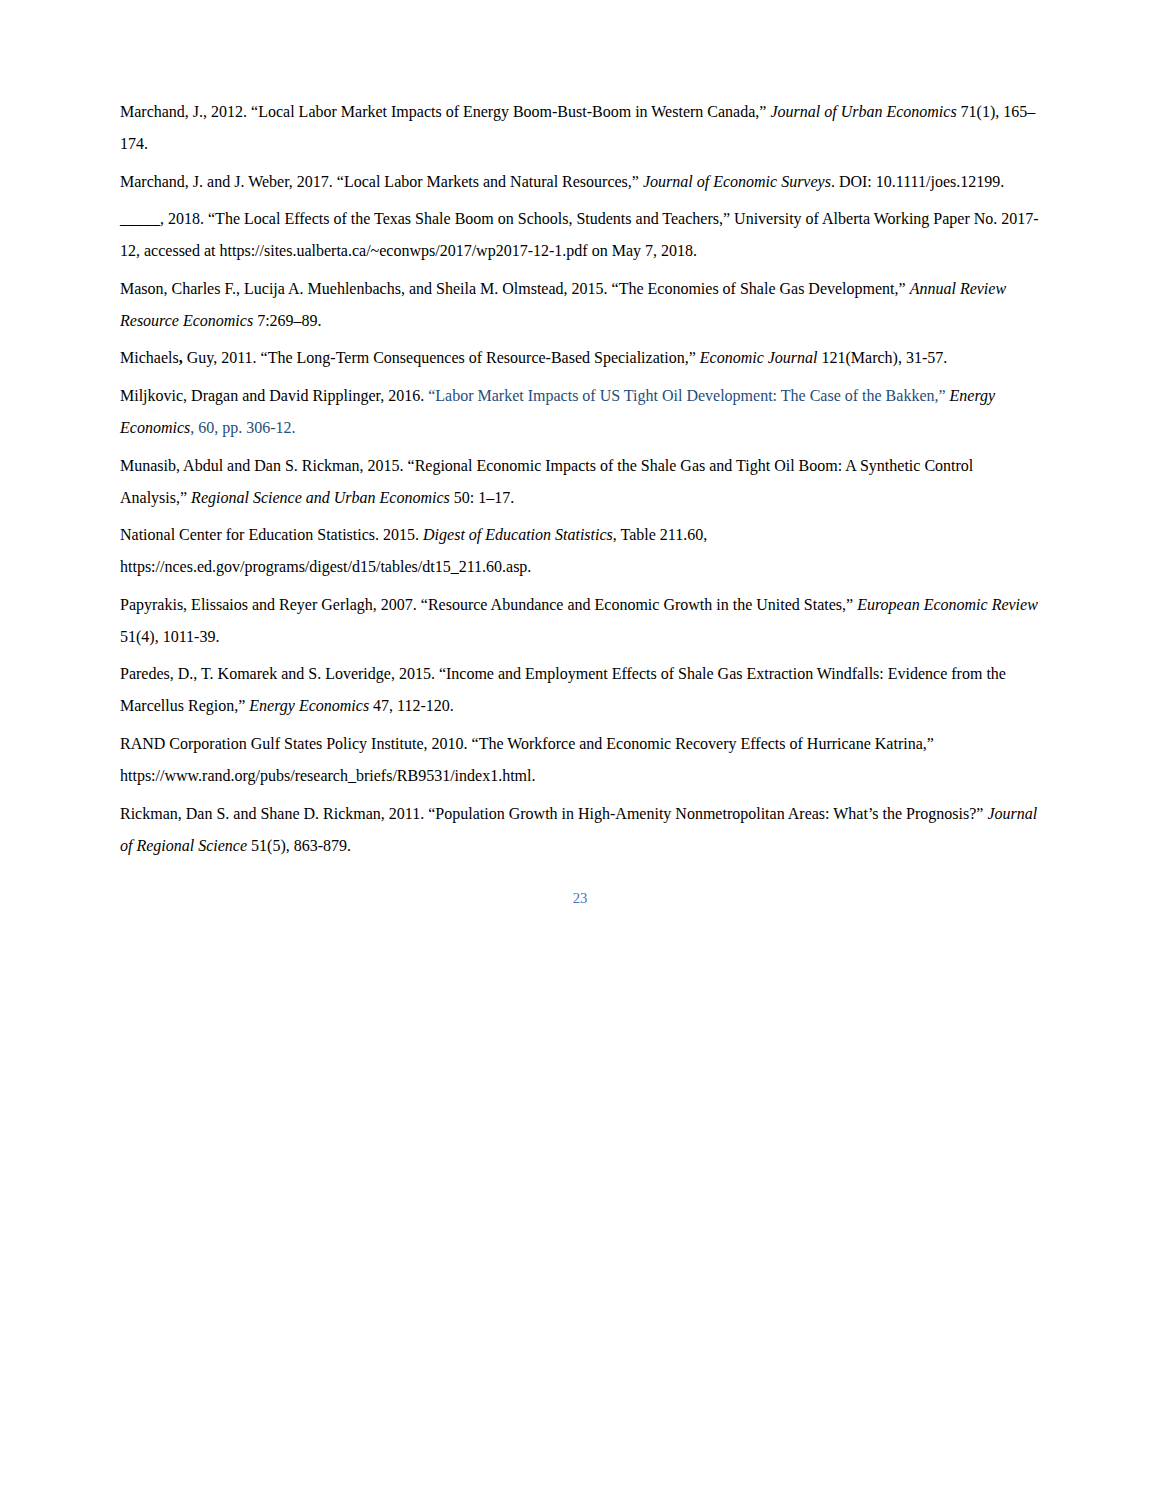Marchand, J., 2012. “Local Labor Market Impacts of Energy Boom-Bust-Boom in Western Canada,” Journal of Urban Economics 71(1), 165–174.
Marchand, J. and J. Weber, 2017. “Local Labor Markets and Natural Resources,” Journal of Economic Surveys. DOI: 10.1111/joes.12199.
_____, 2018. “The Local Effects of the Texas Shale Boom on Schools, Students and Teachers,” University of Alberta Working Paper No. 2017-12, accessed at https://sites.ualberta.ca/~econwps/2017/wp2017-12-1.pdf on May 7, 2018.
Mason, Charles F., Lucija A. Muehlenbachs, and Sheila M. Olmstead, 2015. “The Economies of Shale Gas Development,” Annual Review Resource Economics 7:269–89.
Michaels, Guy, 2011. “The Long-Term Consequences of Resource-Based Specialization,” Economic Journal 121(March), 31-57.
Miljkovic, Dragan and David Ripplinger, 2016. “Labor Market Impacts of US Tight Oil Development: The Case of the Bakken,” Energy Economics, 60, pp. 306-12.
Munasib, Abdul and Dan S. Rickman, 2015. “Regional Economic Impacts of the Shale Gas and Tight Oil Boom: A Synthetic Control Analysis,” Regional Science and Urban Economics 50: 1–17.
National Center for Education Statistics. 2015. Digest of Education Statistics, Table 211.60, https://nces.ed.gov/programs/digest/d15/tables/dt15_211.60.asp.
Papyrakis, Elissaios and Reyer Gerlagh, 2007. “Resource Abundance and Economic Growth in the United States,” European Economic Review 51(4), 1011-39.
Paredes, D., T. Komarek and S. Loveridge, 2015. “Income and Employment Effects of Shale Gas Extraction Windfalls: Evidence from the Marcellus Region,” Energy Economics 47, 112-120.
RAND Corporation Gulf States Policy Institute, 2010. “The Workforce and Economic Recovery Effects of Hurricane Katrina,” https://www.rand.org/pubs/research_briefs/RB9531/index1.html.
Rickman, Dan S. and Shane D. Rickman, 2011. “Population Growth in High-Amenity Nonmetropolitan Areas: What’s the Prognosis?” Journal of Regional Science 51(5), 863-879.
23